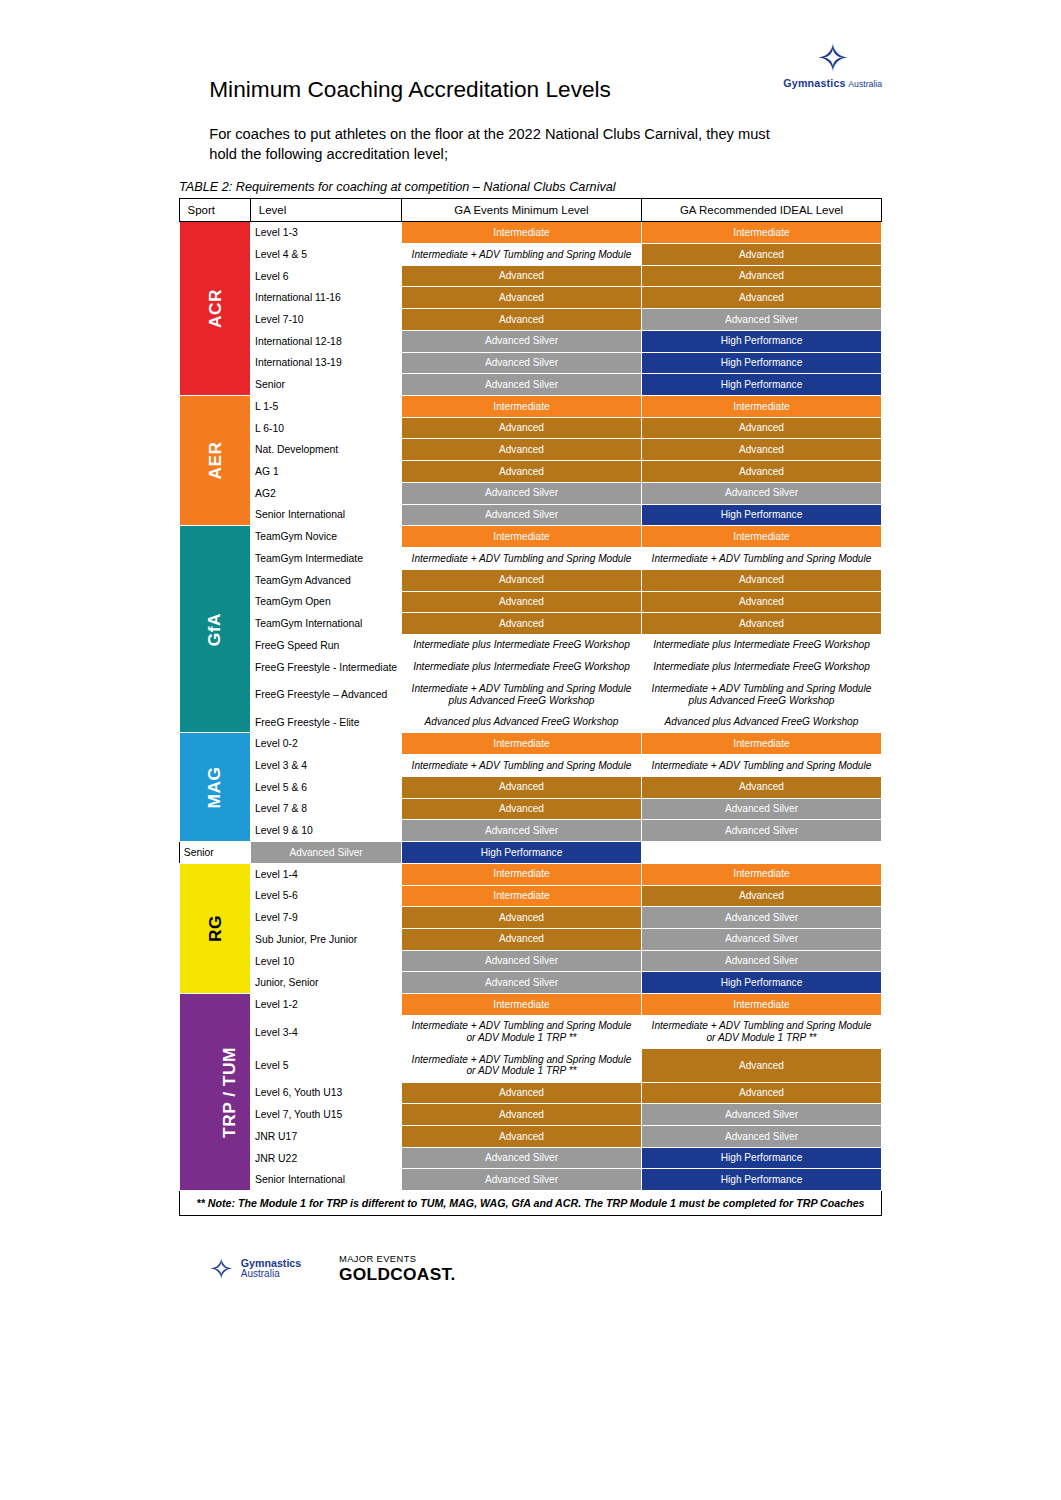✧ Gymnastics Australia
Minimum Coaching Accreditation Levels
For coaches to put athletes on the floor at the 2022 National Clubs Carnival, they must hold the following accreditation level;
TABLE 2: Requirements for coaching at competition – National Clubs Carnival
| Sport | Level | GA Events Minimum Level | GA Recommended IDEAL Level |
| --- | --- | --- | --- |
| ACR | Level 1-3 | Intermediate | Intermediate |
| Level 4 & 5 | Intermediate + ADV Tumbling and Spring Module | Advanced |
| Level 6 | Advanced | Advanced |
| International 11-16 | Advanced | Advanced |
| Level 7-10 | Advanced | Advanced Silver |
| International 12-18 | Advanced Silver | High Performance |
| International 13-19 | Advanced Silver | High Performance |
| Senior | Advanced Silver | High Performance |
| AER | L 1-5 | Intermediate | Intermediate |
| L 6-10 | Advanced | Advanced |
| Nat. Development | Advanced | Advanced |
| AG 1 | Advanced | Advanced |
| AG2 | Advanced Silver | Advanced Silver |
| Senior International | Advanced Silver | High Performance |
| GfA | TeamGym Novice | Intermediate | Intermediate |
| TeamGym Intermediate | Intermediate + ADV Tumbling and Spring Module | Intermediate + ADV Tumbling and Spring Module |
| TeamGym Advanced | Advanced | Advanced |
| TeamGym Open | Advanced | Advanced |
| TeamGym International | Advanced | Advanced |
| FreeG Speed Run | Intermediate plus Intermediate FreeG Workshop | Intermediate plus Intermediate FreeG Workshop |
| FreeG Freestyle - Intermediate | Intermediate plus Intermediate FreeG Workshop | Intermediate plus Intermediate FreeG Workshop |
| FreeG Freestyle – Advanced | Intermediate + ADV Tumbling and Spring Module plus Advanced FreeG Workshop | Intermediate + ADV Tumbling and Spring Module plus Advanced FreeG Workshop |
| FreeG Freestyle - Elite | Advanced plus Advanced FreeG Workshop | Advanced plus Advanced FreeG Workshop |
| MAG | Level 0-2 | Intermediate | Intermediate |
| Level 3 & 4 | Intermediate + ADV Tumbling and Spring Module | Intermediate + ADV Tumbling and Spring Module |
| Level 5 & 6 | Advanced | Advanced |
| Level 7 & 8 | Advanced | Advanced Silver |
| Level 9 & 10 | Advanced Silver | Advanced Silver |
| Senior | Advanced Silver | High Performance |
| RG | Level 1-4 | Intermediate | Intermediate |
| Level 5-6 | Intermediate | Advanced |
| Level 7-9 | Advanced | Advanced Silver |
| Sub Junior, Pre Junior | Advanced | Advanced Silver |
| Level 10 | Advanced Silver | Advanced Silver |
| Junior, Senior | Advanced Silver | High Performance |
| TRP / TUM | Level 1-2 | Intermediate | Intermediate |
| Level 3-4 | Intermediate + ADV Tumbling and Spring Module or ADV Module 1 TRP ** | Intermediate + ADV Tumbling and Spring Module or ADV Module 1 TRP ** |
| Level 5 | Intermediate + ADV Tumbling and Spring Module or ADV Module 1 TRP ** | Advanced |
| Level 6, Youth U13 | Advanced | Advanced |
| Level 7, Youth U15 | Advanced | Advanced Silver |
| JNR U17 | Advanced | Advanced Silver |
| JNR U22 | Advanced Silver | High Performance |
| Senior International | Advanced Silver | High Performance |
| ** Note: The Module 1 for TRP is different to TUM, MAG, WAG, GfA and ACR. The TRP Module 1 must be completed for TRP Coaches |
✧ Gymnastics
Australia
MAJOR EVENTS
GOLDCOAST.